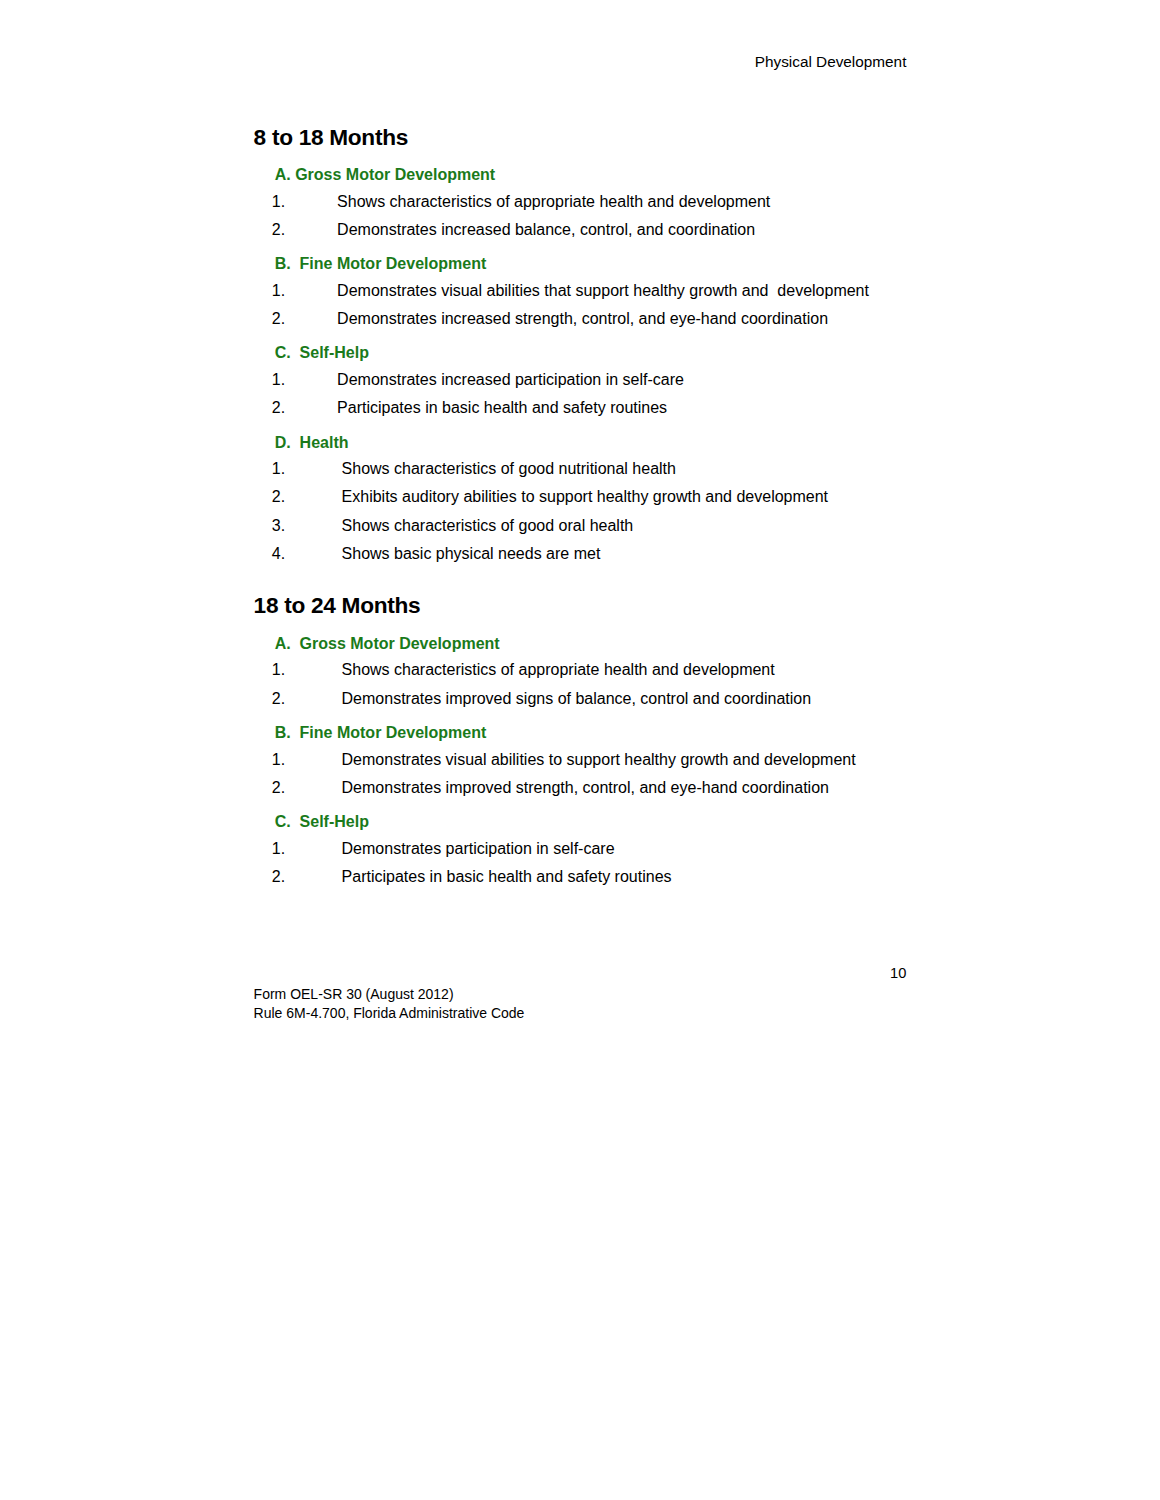Physical Development
8 to 18 Months
A. Gross Motor Development
1. Shows characteristics of appropriate health and development
2. Demonstrates increased balance, control, and coordination
B. Fine Motor Development
1. Demonstrates visual abilities that support healthy growth and development
2. Demonstrates increased strength, control, and eye-hand coordination
C. Self-Help
1. Demonstrates increased participation in self-care
2. Participates in basic health and safety routines
D. Health
1. Shows characteristics of good nutritional health
2. Exhibits auditory abilities to support healthy growth and development
3. Shows characteristics of good oral health
4. Shows basic physical needs are met
18 to 24 Months
A. Gross Motor Development
1. Shows characteristics of appropriate health and development
2. Demonstrates improved signs of balance, control and coordination
B. Fine Motor Development
1. Demonstrates visual abilities to support healthy growth and development
2. Demonstrates improved strength, control, and eye-hand coordination
C. Self-Help
1. Demonstrates participation in self-care
2. Participates in basic health and safety routines
10
Form OEL-SR 30 (August 2012)
Rule 6M-4.700, Florida Administrative Code